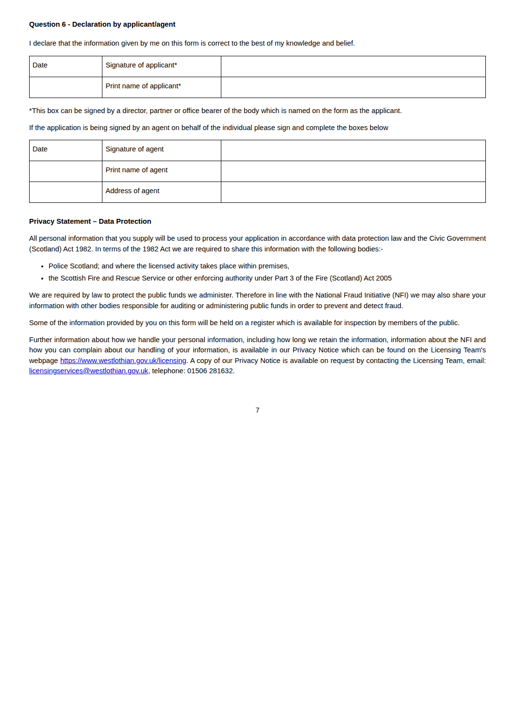Question 6 - Declaration by applicant/agent
I declare that the information given by me on this form is correct to the best of my knowledge and belief.
| Date | Signature of applicant* | |
| | Print name of applicant* | |
*This box can be signed by a director, partner or office bearer of the body which is named on the form as the applicant.
If the application is being signed by an agent on behalf of the individual please sign and complete the boxes below
| Date | Signature of agent | |
| | Print name of agent | |
| | Address of agent | |
Privacy Statement – Data Protection
All personal information that you supply will be used to process your application in accordance with data protection law and the Civic Government (Scotland) Act 1982. In terms of the 1982 Act we are required to share this information with the following bodies:-
Police Scotland; and where the licensed activity takes place within premises,
the Scottish Fire and Rescue Service or other enforcing authority under Part 3 of the Fire (Scotland) Act 2005
We are required by law to protect the public funds we administer. Therefore in line with the National Fraud Initiative (NFI) we may also share your information with other bodies responsible for auditing or administering public funds in order to prevent and detect fraud.
Some of the information provided by you on this form will be held on a register which is available for inspection by members of the public.
Further information about how we handle your personal information, including how long we retain the information, information about the NFI and how you can complain about our handling of your information, is available in our Privacy Notice which can be found on the Licensing Team's webpage https://www.westlothian.gov.uk/licensing. A copy of our Privacy Notice is available on request by contacting the Licensing Team, email: licensingservices@westlothian.gov.uk, telephone: 01506 281632.
7